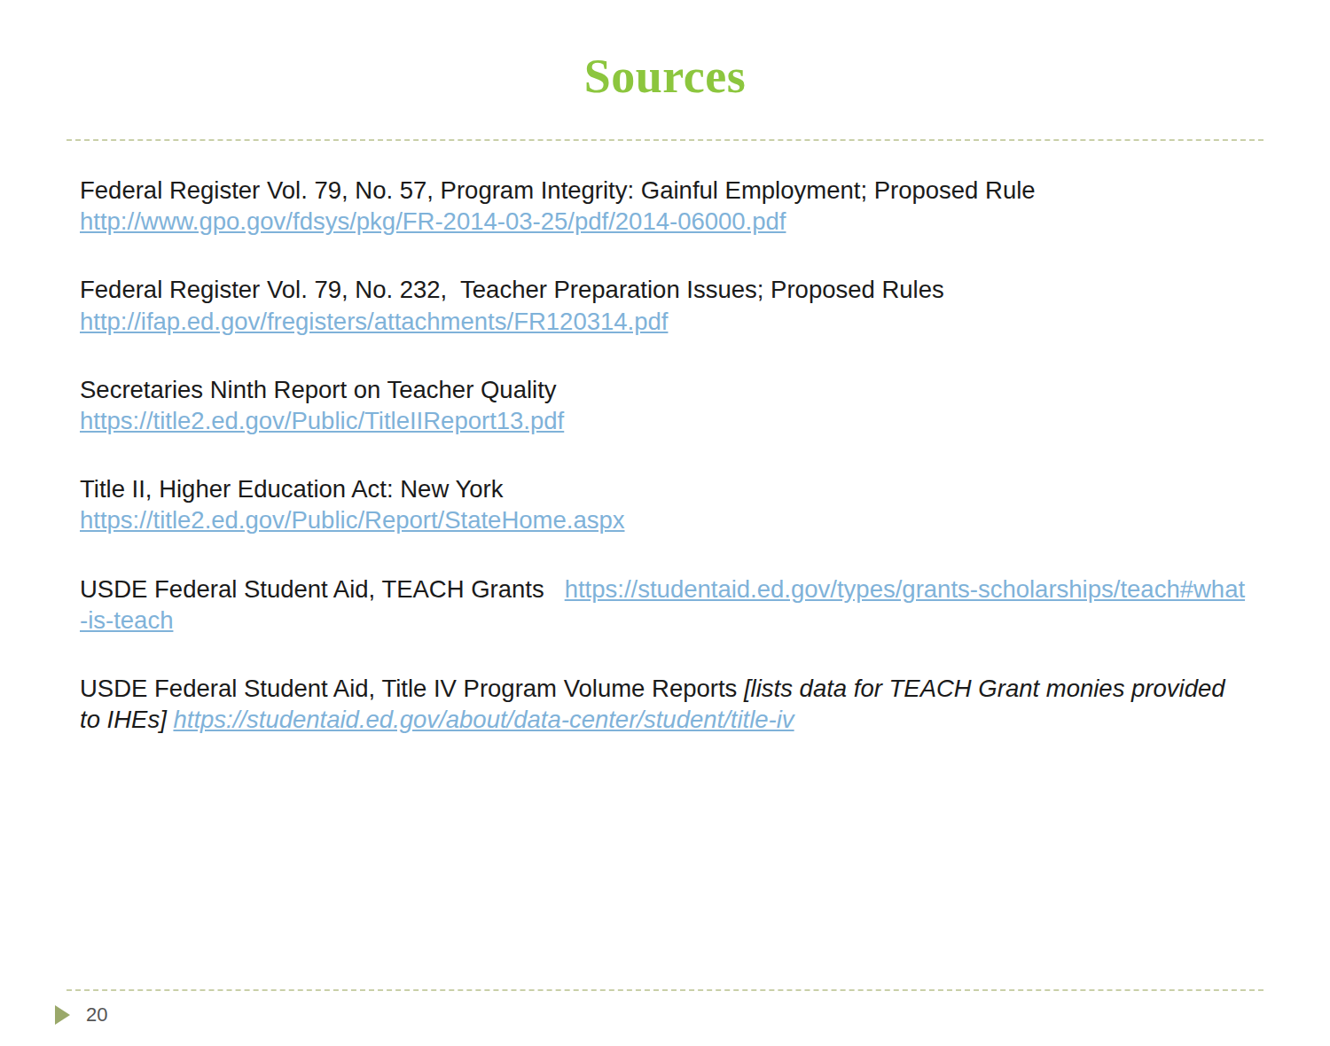Sources
Federal Register Vol. 79, No. 57, Program Integrity: Gainful Employment; Proposed Rule
http://www.gpo.gov/fdsys/pkg/FR-2014-03-25/pdf/2014-06000.pdf
Federal Register Vol. 79, No. 232, Teacher Preparation Issues; Proposed Rules
http://ifap.ed.gov/fregisters/attachments/FR120314.pdf
Secretaries Ninth Report on Teacher Quality
https://title2.ed.gov/Public/TitleIIReport13.pdf
Title II, Higher Education Act: New York
https://title2.ed.gov/Public/Report/StateHome.aspx
USDE Federal Student Aid, TEACH Grants https://studentaid.ed.gov/types/grants-scholarships/teach#what-is-teach
USDE Federal Student Aid, Title IV Program Volume Reports [lists data for TEACH Grant monies provided to IHEs] https://studentaid.ed.gov/about/data-center/student/title-iv
20